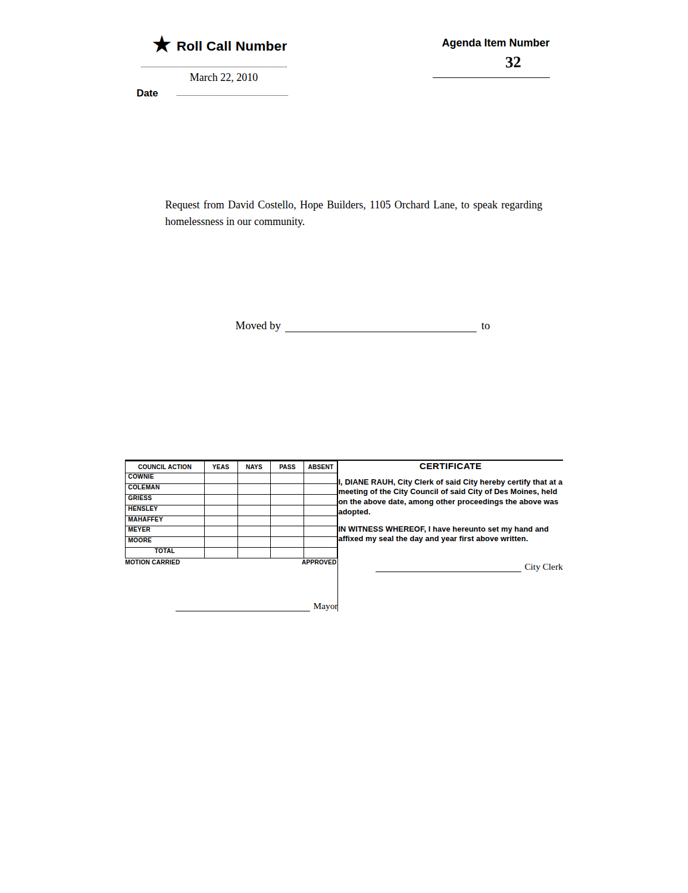★
Roll Call Number
Agenda Item Number
32
March 22, 2010
Date
Request from David Costello, Hope Builders, 1105 Orchard Lane, to speak regarding homelessness in our community.
Moved by to
| / COUNCIL ACTION / YEAS / NAYS / PASS / ABSENT / / --- / --- / --- / --- / --- / / COWNIE / / / / / / COLEMAN / / / / / / GRIESS / / / / / / HENSLEY / / / / / / MAHAFFEY / / / / / / MEYER / / / / / / MOORE / / / / / / TOTAL / / / / / MOTION CARRIED APPROVED Mayor | CERTIFICATE I, DIANE RAUH, City Clerk of said City hereby certify that at a meeting of the City Council of said City of Des Moines, held on the above date, among other proceedings the above was adopted. IN WITNESS WHEREOF, I have hereunto set my hand and affixed my seal the day and year first above written. City Clerk |